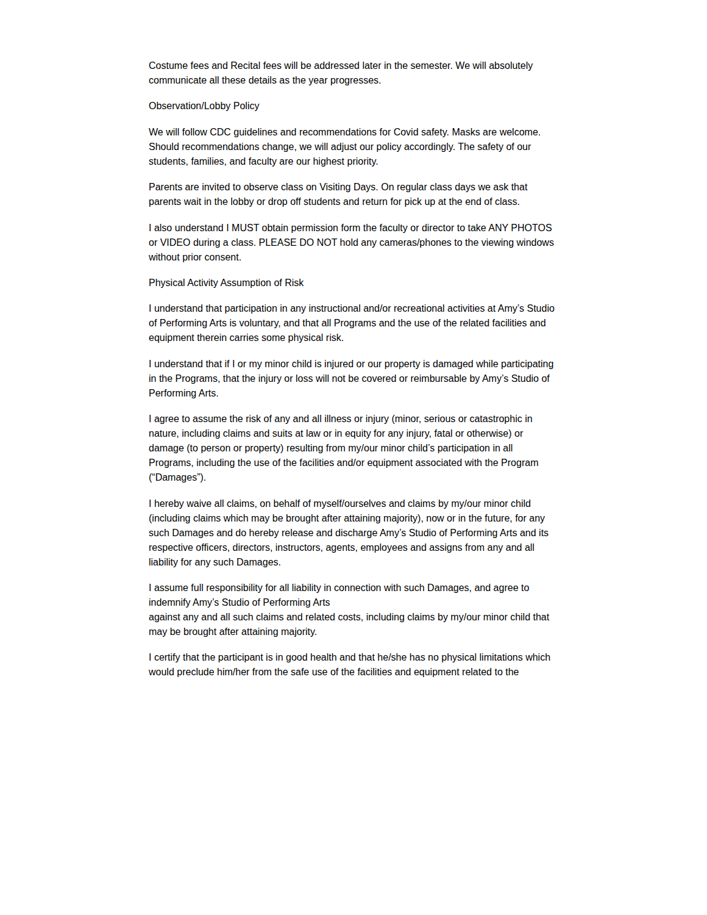Costume fees and Recital fees will be addressed later in the semester. We will absolutely communicate all these details as the year progresses.
Observation/Lobby Policy
We will follow CDC guidelines and recommendations for Covid safety. Masks are welcome. Should recommendations change, we will adjust our policy accordingly. The safety of our students, families, and faculty are our highest priority.
Parents are invited to observe class on Visiting Days. On regular class days we ask that parents wait in the lobby or drop off students and return for pick up at the end of class.
I also understand I MUST obtain permission form the faculty or director to take ANY PHOTOS or VIDEO during a class. PLEASE DO NOT hold any cameras/phones to the viewing windows without prior consent.
Physical Activity Assumption of Risk
I understand that participation in any instructional and/or recreational activities at Amy’s Studio of Performing Arts is voluntary, and that all Programs and the use of the related facilities and equipment therein carries some physical risk.
I understand that if I or my minor child is injured or our property is damaged while participating in the Programs, that the injury or loss will not be covered or reimbursable by Amy’s Studio of Performing Arts.
I agree to assume the risk of any and all illness or injury (minor, serious or catastrophic in nature, including claims and suits at law or in equity for any injury, fatal or otherwise) or damage (to person or property) resulting from my/our minor child’s participation in all Programs, including the use of the facilities and/or equipment associated with the Program (“Damages”).
I hereby waive all claims, on behalf of myself/ourselves and claims by my/our minor child (including claims which may be brought after attaining majority), now or in the future, for any such Damages and do hereby release and discharge Amy’s Studio of Performing Arts and its respective officers, directors, instructors, agents, employees and assigns from any and all liability for any such Damages.
I assume full responsibility for all liability in connection with such Damages, and agree to indemnify Amy’s Studio of Performing Arts
against any and all such claims and related costs, including claims by my/our minor child that may be brought after attaining majority.
I certify that the participant is in good health and that he/she has no physical limitations which would preclude him/her from the safe use of the facilities and equipment related to the